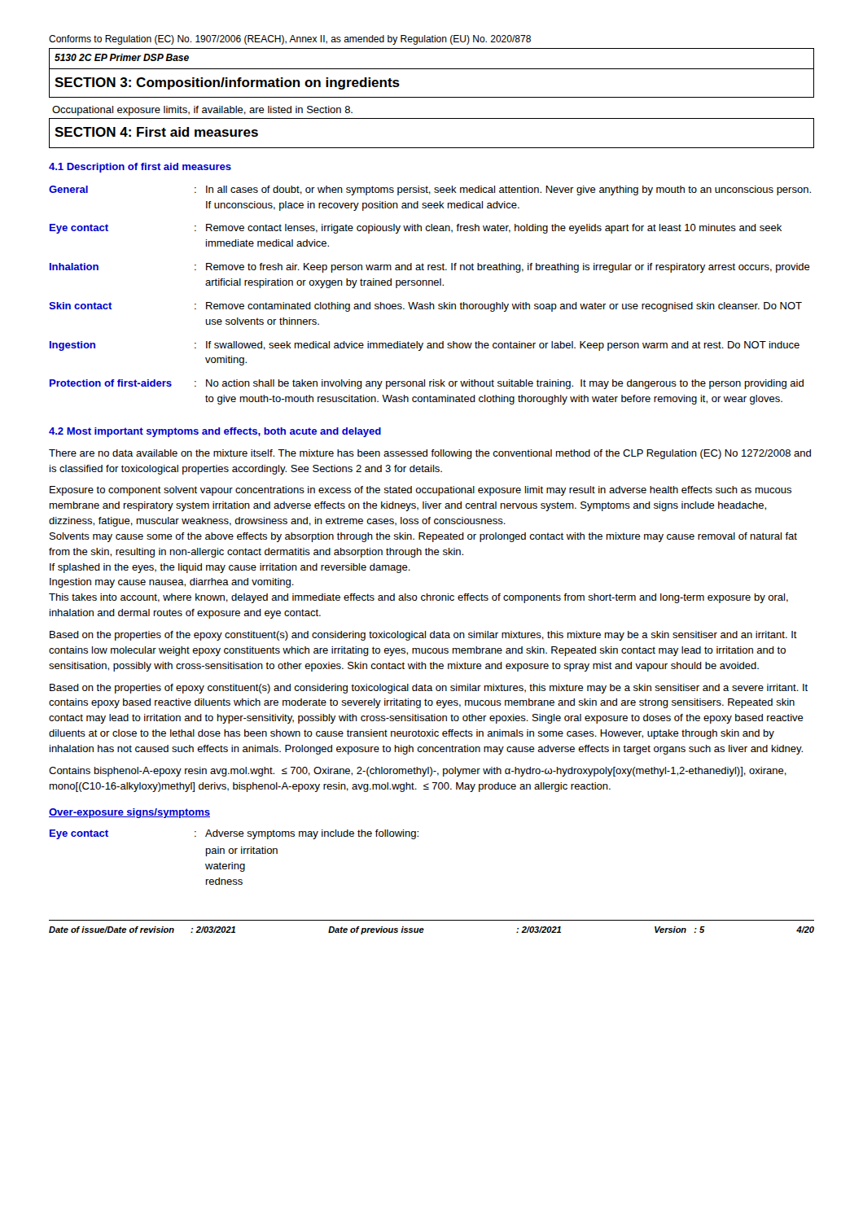Conforms to Regulation (EC) No. 1907/2006 (REACH), Annex II, as amended by Regulation (EU) No. 2020/878
5130 2C EP Primer DSP Base
SECTION 3: Composition/information on ingredients
Occupational exposure limits, if available, are listed in Section 8.
SECTION 4: First aid measures
4.1 Description of first aid measures
| General | : | In all cases of doubt, or when symptoms persist, seek medical attention. Never give anything by mouth to an unconscious person. If unconscious, place in recovery position and seek medical advice. |
| Eye contact | : | Remove contact lenses, irrigate copiously with clean, fresh water, holding the eyelids apart for at least 10 minutes and seek immediate medical advice. |
| Inhalation | : | Remove to fresh air. Keep person warm and at rest. If not breathing, if breathing is irregular or if respiratory arrest occurs, provide artificial respiration or oxygen by trained personnel. |
| Skin contact | : | Remove contaminated clothing and shoes. Wash skin thoroughly with soap and water or use recognised skin cleanser. Do NOT use solvents or thinners. |
| Ingestion | : | If swallowed, seek medical advice immediately and show the container or label. Keep person warm and at rest. Do NOT induce vomiting. |
| Protection of first-aiders | : | No action shall be taken involving any personal risk or without suitable training. It may be dangerous to the person providing aid to give mouth-to-mouth resuscitation. Wash contaminated clothing thoroughly with water before removing it, or wear gloves. |
4.2 Most important symptoms and effects, both acute and delayed
There are no data available on the mixture itself. The mixture has been assessed following the conventional method of the CLP Regulation (EC) No 1272/2008 and is classified for toxicological properties accordingly. See Sections 2 and 3 for details.
Exposure to component solvent vapour concentrations in excess of the stated occupational exposure limit may result in adverse health effects such as mucous membrane and respiratory system irritation and adverse effects on the kidneys, liver and central nervous system. Symptoms and signs include headache, dizziness, fatigue, muscular weakness, drowsiness and, in extreme cases, loss of consciousness.
Solvents may cause some of the above effects by absorption through the skin. Repeated or prolonged contact with the mixture may cause removal of natural fat from the skin, resulting in non-allergic contact dermatitis and absorption through the skin.
If splashed in the eyes, the liquid may cause irritation and reversible damage.
Ingestion may cause nausea, diarrhea and vomiting.
This takes into account, where known, delayed and immediate effects and also chronic effects of components from short-term and long-term exposure by oral, inhalation and dermal routes of exposure and eye contact.
Based on the properties of the epoxy constituent(s) and considering toxicological data on similar mixtures, this mixture may be a skin sensitiser and an irritant. It contains low molecular weight epoxy constituents which are irritating to eyes, mucous membrane and skin. Repeated skin contact may lead to irritation and to sensitisation, possibly with cross-sensitisation to other epoxies. Skin contact with the mixture and exposure to spray mist and vapour should be avoided.
Based on the properties of epoxy constituent(s) and considering toxicological data on similar mixtures, this mixture may be a skin sensitiser and a severe irritant. It contains epoxy based reactive diluents which are moderate to severely irritating to eyes, mucous membrane and skin and are strong sensitisers. Repeated skin contact may lead to irritation and to hyper-sensitivity, possibly with cross-sensitisation to other epoxies. Single oral exposure to doses of the epoxy based reactive diluents at or close to the lethal dose has been shown to cause transient neurotoxic effects in animals in some cases. However, uptake through skin and by inhalation has not caused such effects in animals. Prolonged exposure to high concentration may cause adverse effects in target organs such as liver and kidney.
Contains bisphenol-A-epoxy resin avg.mol.wght. ≤ 700, Oxirane, 2-(chloromethyl)-, polymer with α-hydro-ω-hydroxypoly[oxy(methyl-1,2-ethanediyl)], oxirane, mono[(C10-16-alkyloxy)methyl] derivs, bisphenol-A-epoxy resin, avg.mol.wght. ≤ 700. May produce an allergic reaction.
Over-exposure signs/symptoms
| Eye contact | : | Adverse symptoms may include the following: pain or irritation watering redness |
Date of issue/Date of revision
: 2/03/2021 Date of previous issue : 2/03/2021 Version : 5 4/20